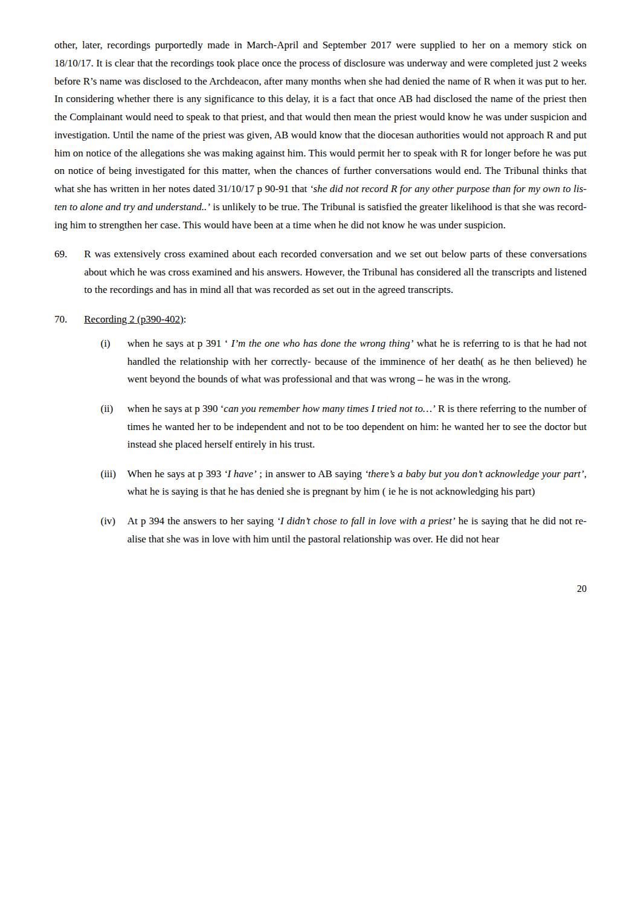other, later, recordings purportedly made in March-April and September 2017 were supplied to her on a memory stick on 18/10/17. It is clear that the recordings took place once the process of disclosure was underway and were completed just 2 weeks before R’s name was disclosed to the Archdeacon, after many months when she had denied the name of R when it was put to her. In considering whether there is any significance to this delay, it is a fact that once AB had disclosed the name of the priest then the Complainant would need to speak to that priest, and that would then mean the priest would know he was under suspicion and investigation. Until the name of the priest was given, AB would know that the diocesan authorities would not approach R and put him on notice of the allegations she was making against him. This would permit her to speak with R for longer before he was put on notice of being investigated for this matter, when the chances of further conversations would end. The Tribunal thinks that what she has written in her notes dated 31/10/17 p 90-91 that ‘she did not record R for any other purpose than for my own to listen to alone and try and understand..’ is unlikely to be true. The Tribunal is satisfied the greater likelihood is that she was recording him to strengthen her case. This would have been at a time when he did not know he was under suspicion.
69.
R was extensively cross examined about each recorded conversation and we set out below parts of these conversations about which he was cross examined and his answers. However, the Tribunal has considered all the transcripts and listened to the recordings and has in mind all that was recorded as set out in the agreed transcripts.
70.
Recording 2 (p390-402):
(i) when he says at p 391 ‘ I’m the one who has done the wrong thing’ what he is referring to is that he had not handled the relationship with her correctly- because of the imminence of her death( as he then believed) he went beyond the bounds of what was professional and that was wrong – he was in the wrong.
(ii) when he says at p 390 ‘can you remember how many times I tried not to…’ R is there referring to the number of times he wanted her to be independent and not to be too dependent on him: he wanted her to see the doctor but instead she placed herself entirely in his trust.
(iii) When he says at p 393 ‘I have’ ; in answer to AB saying ‘there’s a baby but you don’t acknowledge your part’, what he is saying is that he has denied she is pregnant by him ( ie he is not acknowledging his part)
(iv) At p 394 the answers to her saying ‘I didn’t chose to fall in love with a priest’ he is saying that he did not realise that she was in love with him until the pastoral relationship was over. He did not hear
20